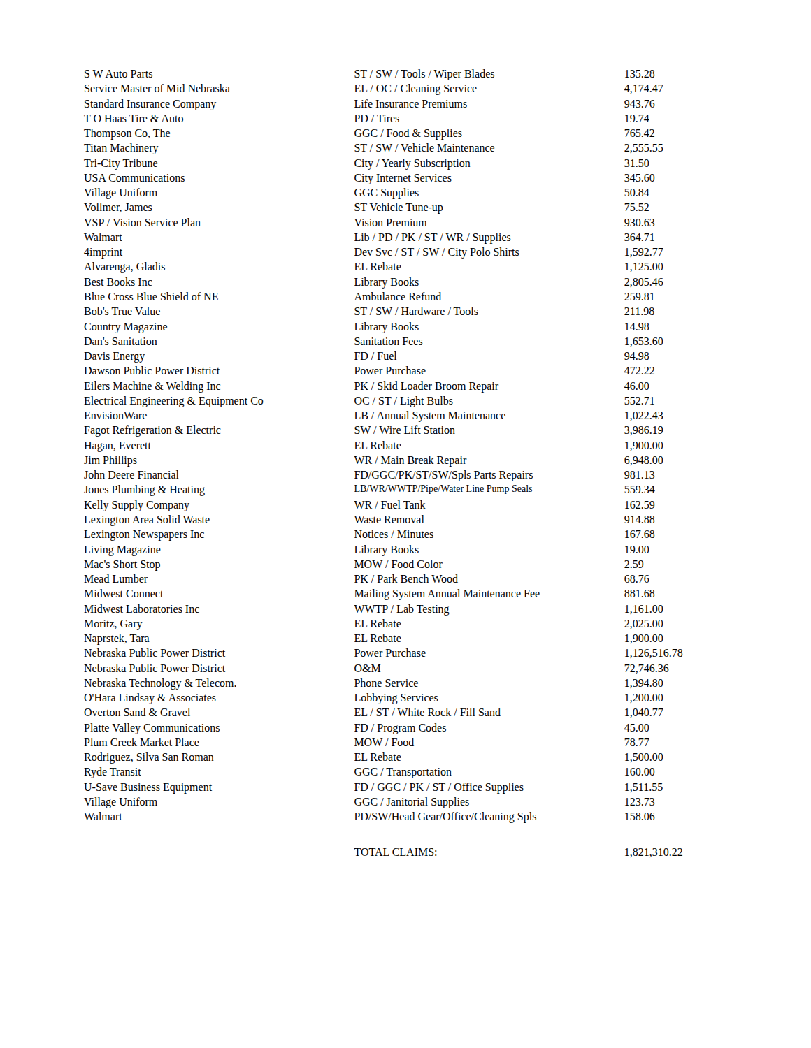| S W Auto Parts | ST / SW / Tools / Wiper Blades | 135.28 |
| Service Master of Mid Nebraska | EL / OC / Cleaning Service | 4,174.47 |
| Standard Insurance Company | Life Insurance Premiums | 943.76 |
| T O Haas Tire & Auto | PD / Tires | 19.74 |
| Thompson Co, The | GGC / Food & Supplies | 765.42 |
| Titan Machinery | ST / SW / Vehicle Maintenance | 2,555.55 |
| Tri-City Tribune | City / Yearly Subscription | 31.50 |
| USA Communications | City Internet Services | 345.60 |
| Village Uniform | GGC Supplies | 50.84 |
| Vollmer, James | ST Vehicle Tune-up | 75.52 |
| VSP / Vision Service Plan | Vision Premium | 930.63 |
| Walmart | Lib / PD / PK / ST / WR / Supplies | 364.71 |
| 4imprint | Dev Svc / ST / SW / City Polo Shirts | 1,592.77 |
| Alvarenga, Gladis | EL Rebate | 1,125.00 |
| Best Books Inc | Library Books | 2,805.46 |
| Blue Cross Blue Shield of NE | Ambulance Refund | 259.81 |
| Bob's True Value | ST / SW / Hardware / Tools | 211.98 |
| Country Magazine | Library Books | 14.98 |
| Dan's Sanitation | Sanitation Fees | 1,653.60 |
| Davis Energy | FD / Fuel | 94.98 |
| Dawson Public Power District | Power Purchase | 472.22 |
| Eilers Machine & Welding Inc | PK / Skid Loader Broom Repair | 46.00 |
| Electrical Engineering & Equipment Co | OC / ST / Light Bulbs | 552.71 |
| EnvisionWare | LB / Annual System Maintenance | 1,022.43 |
| Fagot Refrigeration & Electric | SW / Wire Lift Station | 3,986.19 |
| Hagan, Everett | EL Rebate | 1,900.00 |
| Jim Phillips | WR / Main Break Repair | 6,948.00 |
| John Deere Financial | FD/GGC/PK/ST/SW/Spls Parts Repairs | 981.13 |
| Jones Plumbing & Heating | LB/WR/WWTP/Pipe/Water Line Pump Seals | 559.34 |
| Kelly Supply Company | WR / Fuel Tank | 162.59 |
| Lexington Area Solid Waste | Waste Removal | 914.88 |
| Lexington Newspapers Inc | Notices / Minutes | 167.68 |
| Living Magazine | Library Books | 19.00 |
| Mac's Short Stop | MOW / Food Color | 2.59 |
| Mead Lumber | PK / Park Bench Wood | 68.76 |
| Midwest Connect | Mailing System Annual Maintenance Fee | 881.68 |
| Midwest Laboratories Inc | WWTP / Lab Testing | 1,161.00 |
| Moritz, Gary | EL Rebate | 2,025.00 |
| Naprstek, Tara | EL Rebate | 1,900.00 |
| Nebraska Public Power District | Power Purchase | 1,126,516.78 |
| Nebraska Public Power District | O&M | 72,746.36 |
| Nebraska Technology & Telecom. | Phone Service | 1,394.80 |
| O'Hara Lindsay & Associates | Lobbying Services | 1,200.00 |
| Overton Sand & Gravel | EL / ST / White Rock / Fill Sand | 1,040.77 |
| Platte Valley Communications | FD / Program Codes | 45.00 |
| Plum Creek Market Place | MOW / Food | 78.77 |
| Rodriguez, Silva San Roman | EL Rebate | 1,500.00 |
| Ryde Transit | GGC / Transportation | 160.00 |
| U-Save Business Equipment | FD / GGC / PK / ST / Office Supplies | 1,511.55 |
| Village Uniform | GGC / Janitorial Supplies | 123.73 |
| Walmart | PD/SW/Head Gear/Office/Cleaning Spls | 158.06 |
| | TOTAL CLAIMS: | 1,821,310.22 |